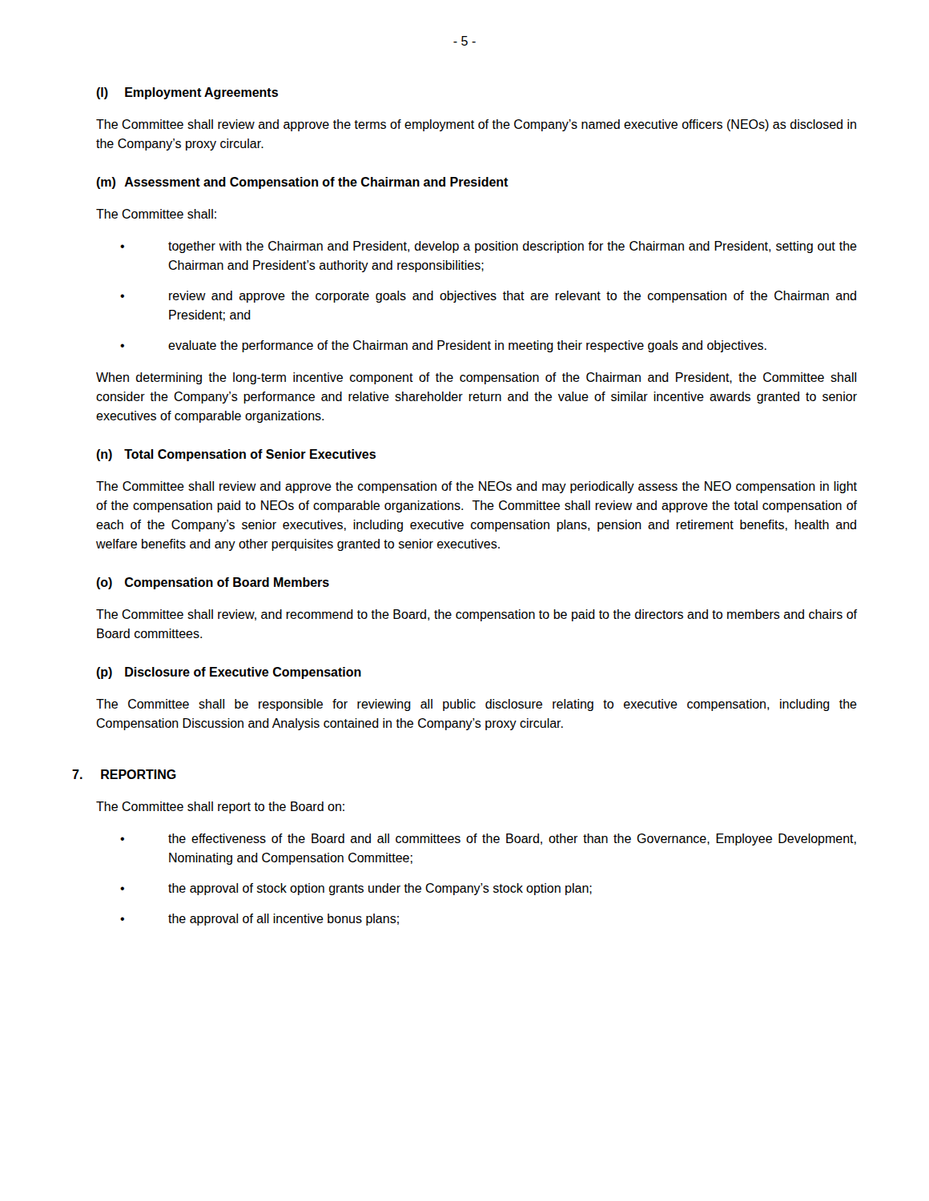- 5 -
(l) Employment Agreements
The Committee shall review and approve the terms of employment of the Company’s named executive officers (NEOs) as disclosed in the Company’s proxy circular.
(m) Assessment and Compensation of the Chairman and President
The Committee shall:
together with the Chairman and President, develop a position description for the Chairman and President, setting out the Chairman and President’s authority and responsibilities;
review and approve the corporate goals and objectives that are relevant to the compensation of the Chairman and President; and
evaluate the performance of the Chairman and President in meeting their respective goals and objectives.
When determining the long-term incentive component of the compensation of the Chairman and President, the Committee shall consider the Company’s performance and relative shareholder return and the value of similar incentive awards granted to senior executives of comparable organizations.
(n) Total Compensation of Senior Executives
The Committee shall review and approve the compensation of the NEOs and may periodically assess the NEO compensation in light of the compensation paid to NEOs of comparable organizations. The Committee shall review and approve the total compensation of each of the Company’s senior executives, including executive compensation plans, pension and retirement benefits, health and welfare benefits and any other perquisites granted to senior executives.
(o) Compensation of Board Members
The Committee shall review, and recommend to the Board, the compensation to be paid to the directors and to members and chairs of Board committees.
(p) Disclosure of Executive Compensation
The Committee shall be responsible for reviewing all public disclosure relating to executive compensation, including the Compensation Discussion and Analysis contained in the Company’s proxy circular.
7. REPORTING
The Committee shall report to the Board on:
the effectiveness of the Board and all committees of the Board, other than the Governance, Employee Development, Nominating and Compensation Committee;
the approval of stock option grants under the Company’s stock option plan;
the approval of all incentive bonus plans;